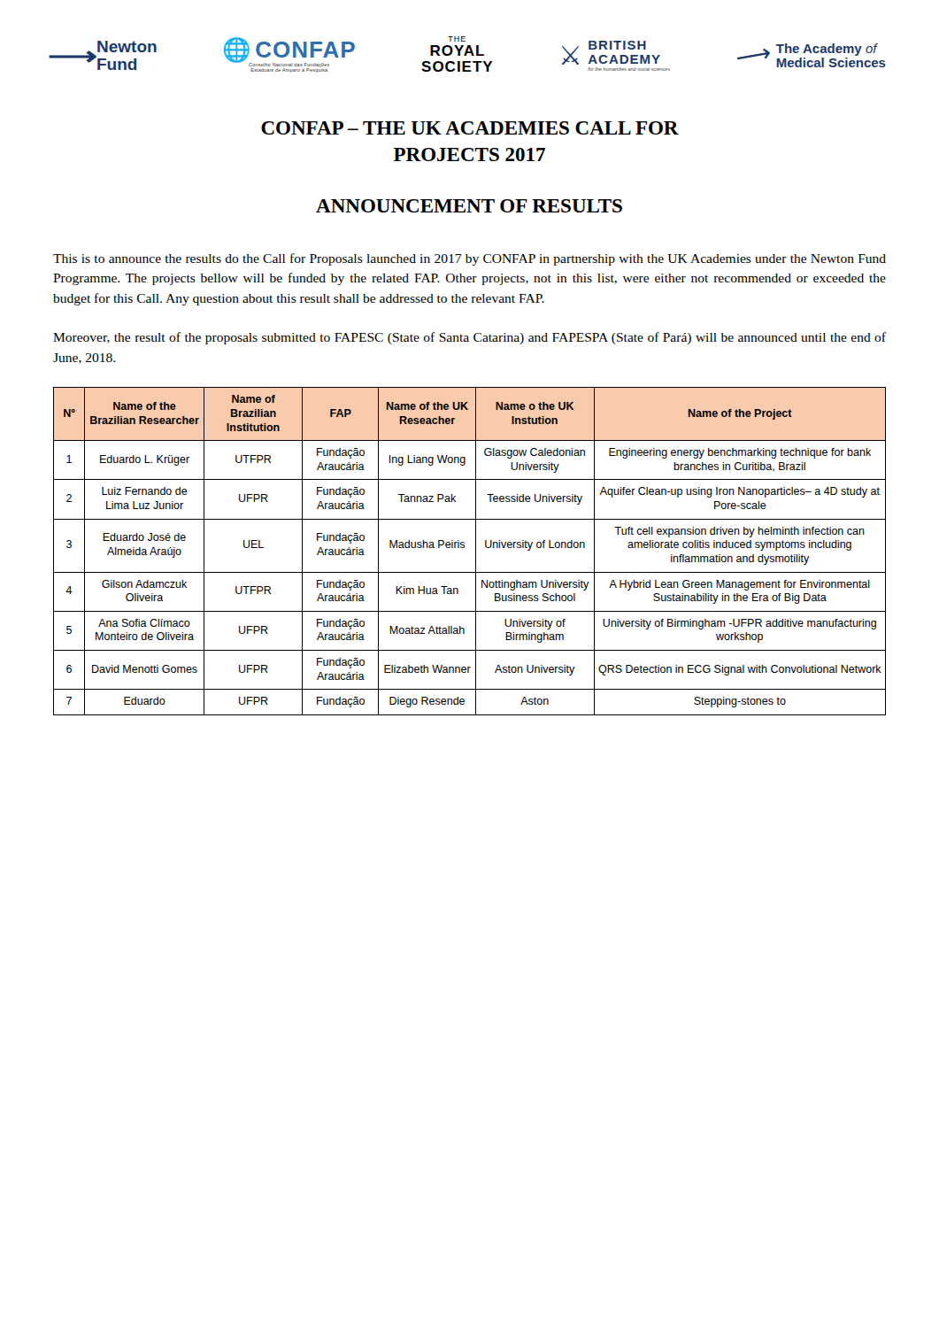⟶ Newton
Fund
🌐 CONFAP
Conselho Nacional das Fundações
Estaduais de Amparo à Pesquisa
THE ROYAL SOCIETY
⚔
BRITISH ACADEMY for the humanities and social sciences
⟶
The Academy of Medical Sciences
CONFAP – THE UK ACADEMIES CALL FOR
PROJECTS 2017
ANNOUNCEMENT OF RESULTS
This is to announce the results do the Call for Proposals launched in 2017 by CONFAP in partnership with the UK Academies under the Newton Fund Programme. The projects bellow will be funded by the related FAP. Other projects, not in this list, were either not recommended or exceeded the budget for this Call. Any question about this result shall be addressed to the relevant FAP.
Moreover, the result of the proposals submitted to FAPESC (State of Santa Catarina) and FAPESPA (State of Pará) will be announced until the end of June, 2018.
| Nº | Name of the Brazilian Researcher | Name of Brazilian Institution | FAP | Name of the UK Reseacher | Name o the UK Instution | Name of the Project |
| --- | --- | --- | --- | --- | --- | --- |
| 1 | Eduardo L. Krüger | UTFPR | Fundação Araucária | Ing Liang Wong | Glasgow Caledonian University | Engineering energy benchmarking technique for bank branches in Curitiba, Brazil |
| 2 | Luiz Fernando de Lima Luz Junior | UFPR | Fundação Araucária | Tannaz Pak | Teesside University | Aquifer Clean-up using Iron Nanoparticles– a 4D study at Pore-scale |
| 3 | Eduardo José de Almeida Araújo | UEL | Fundação Araucária | Madusha Peiris | University of London | Tuft cell expansion driven by helminth infection can ameliorate colitis induced symptoms including inflammation and dysmotility |
| 4 | Gilson Adamczuk Oliveira | UTFPR | Fundação Araucária | Kim Hua Tan | Nottingham University Business School | A Hybrid Lean Green Management for Environmental Sustainability in the Era of Big Data |
| 5 | Ana Sofia Clímaco Monteiro de Oliveira | UFPR | Fundação Araucária | Moataz Attallah | University of Birmingham | University of Birmingham -UFPR additive manufacturing workshop |
| 6 | David Menotti Gomes | UFPR | Fundação Araucária | Elizabeth Wanner | Aston University | QRS Detection in ECG Signal with Convolutional Network |
| 7 | Eduardo | UFPR | Fundação | Diego Resende | Aston | Stepping-stones to |